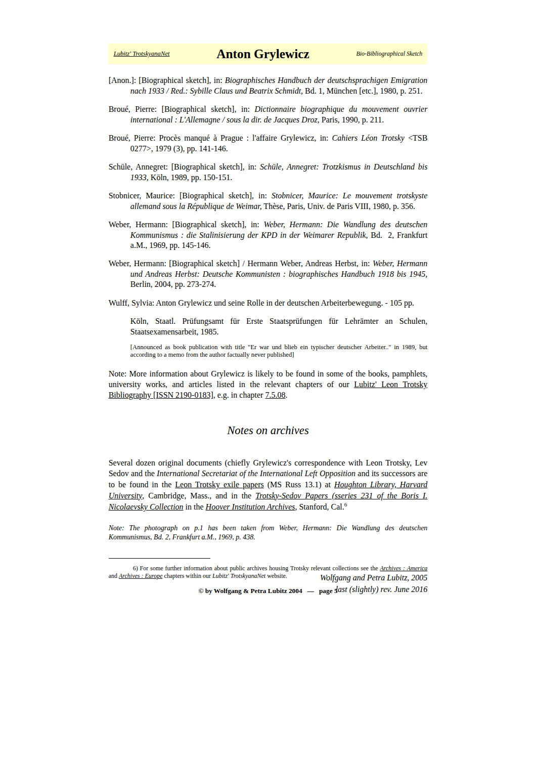Lubitz' TrotskyanaNet
Anton Grylewicz
Bio-Bibliographical Sketch
[Anon.]: [Biographical sketch], in: Biographisches Handbuch der deutschsprachigen Emigration nach 1933 / Red.: Sybille Claus und Beatrix Schmidt, Bd. 1, München [etc.], 1980, p. 251.
Broué, Pierre: [Biographical sketch], in: Dictionnaire biographique du mouvement ouvrier international : L'Allemagne / sous la dir. de Jacques Droz, Paris, 1990, p. 211.
Broué, Pierre: Procès manqué à Prague : l'affaire Grylewicz, in: Cahiers Léon Trotsky <TSB 0277>, 1979 (3), pp. 141-146.
Schüle, Annegret: [Biographical sketch], in: Schüle, Annegret: Trotzkismus in Deutschland bis 1933, Köln, 1989, pp. 150-151.
Stobnicer, Maurice: [Biographical sketch], in: Stobnicer, Maurice: Le mouvement trotskyste allemand sous la République de Weimar, Thèse, Paris, Univ. de Paris VIII, 1980, p. 356.
Weber, Hermann: [Biographical sketch], in: Weber, Hermann: Die Wandlung des deutschen Kommunismus : die Stalinisierung der KPD in der Weimarer Republik, Bd. 2, Frankfurt a.M., 1969, pp. 145-146.
Weber, Hermann: [Biographical sketch] / Hermann Weber, Andreas Herbst, in: Weber, Hermann und Andreas Herbst: Deutsche Kommunisten : biographisches Handbuch 1918 bis 1945, Berlin, 2004, pp. 273-274.
Wulff, Sylvia: Anton Grylewicz und seine Rolle in der deutschen Arbeiterbewegung. - 105 pp.
Köln, Staatl. Prüfungsamt für Erste Staatsprüfungen für Lehrämter an Schulen, Staatsexamensarbeit, 1985.
[Announced as book publication with title "Er war und blieb ein typischer deutscher Arbeiter.." in 1989, but according to a memo from the author factually never published]
Note: More information about Grylewicz is likely to be found in some of the books, pamphlets, university works, and articles listed in the relevant chapters of our Lubitz' Leon Trotsky Bibliography [ISSN 2190-0183], e.g. in chapter 7.5.08.
Notes on archives
Several dozen original documents (chiefly Grylewicz's correspondence with Leon Trotsky, Lev Sedov and the International Secretariat of the International Left Opposition and its successors are to be found in the Leon Trotsky exile papers (MS Russ 13.1) at Houghton Library, Harvard University, Cambridge, Mass., and in the Trotsky-Sedov Papers (sseries 231 of the Boris I. Nicolaevsky Collection in the Hoover Institution Archives, Stanford, Cal.6
Note: The photograph on p.1 has been taken from Weber, Hermann: Die Wandlung des deutschen Kommunismus, Bd. 2, Frankfurt a.M., 1969, p. 438.
Wolfgang and Petra Lubitz, 2005
last (slightly) rev. June 2016
6) For some further information about public archives housing Trotsky relevant collections see the Archives : America and Archives : Europe chapters within our Lubitz' TrotskyanaNet website.
© by Wolfgang & Petra Lubitz 2004 — page 5